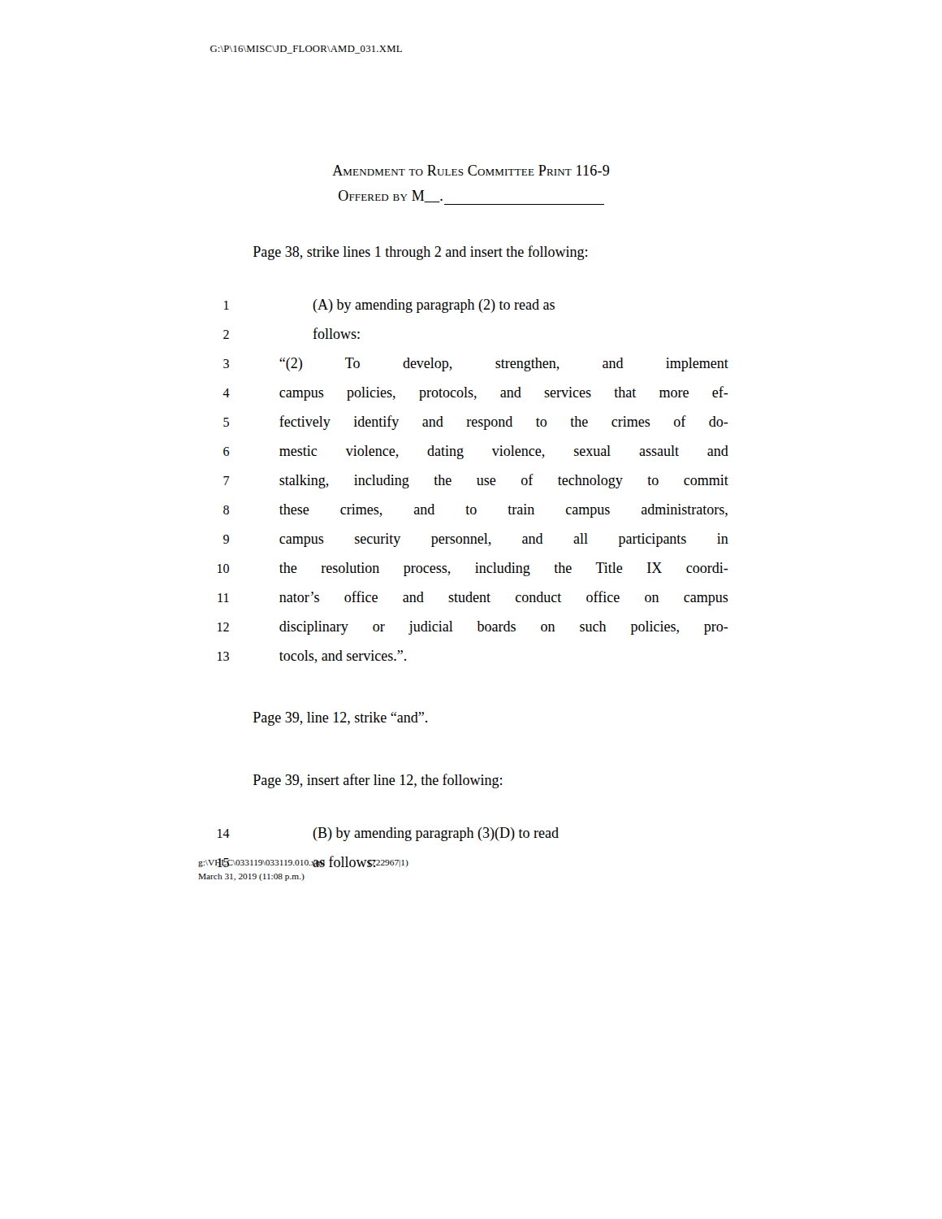G:\P\16\MISC\JD_FLOOR\AMD_031.XML
Amendment to Rules Committee Print 116-9
Offered by M__.
Page 38, strike lines 1 through 2 and insert the following:
1
(A) by amending paragraph (2) to read as
2
follows:
3
“(2) To develop, strengthen, and implement
4
campus policies, protocols, and services that more ef-
5
fectively identify and respond to the crimes of do-
6
mestic violence, dating violence, sexual assault and
7
stalking, including the use of technology to commit
8
these crimes, and to train campus administrators,
9
campus security personnel, and all participants in
10
the resolution process, including the Title IX coordi-
11
nator’s office and student conduct office on campus
12
disciplinary or judicial boards on such policies, pro-
13
tocols, and services.”.
Page 39, line 12, strike “and”.
Page 39, insert after line 12, the following:
14
(B) by amending paragraph (3)(D) to read
15
as follows:
g:\VHLC\033119\033119.010.xml(722967|1) March 31, 2019 (11:08 p.m.)